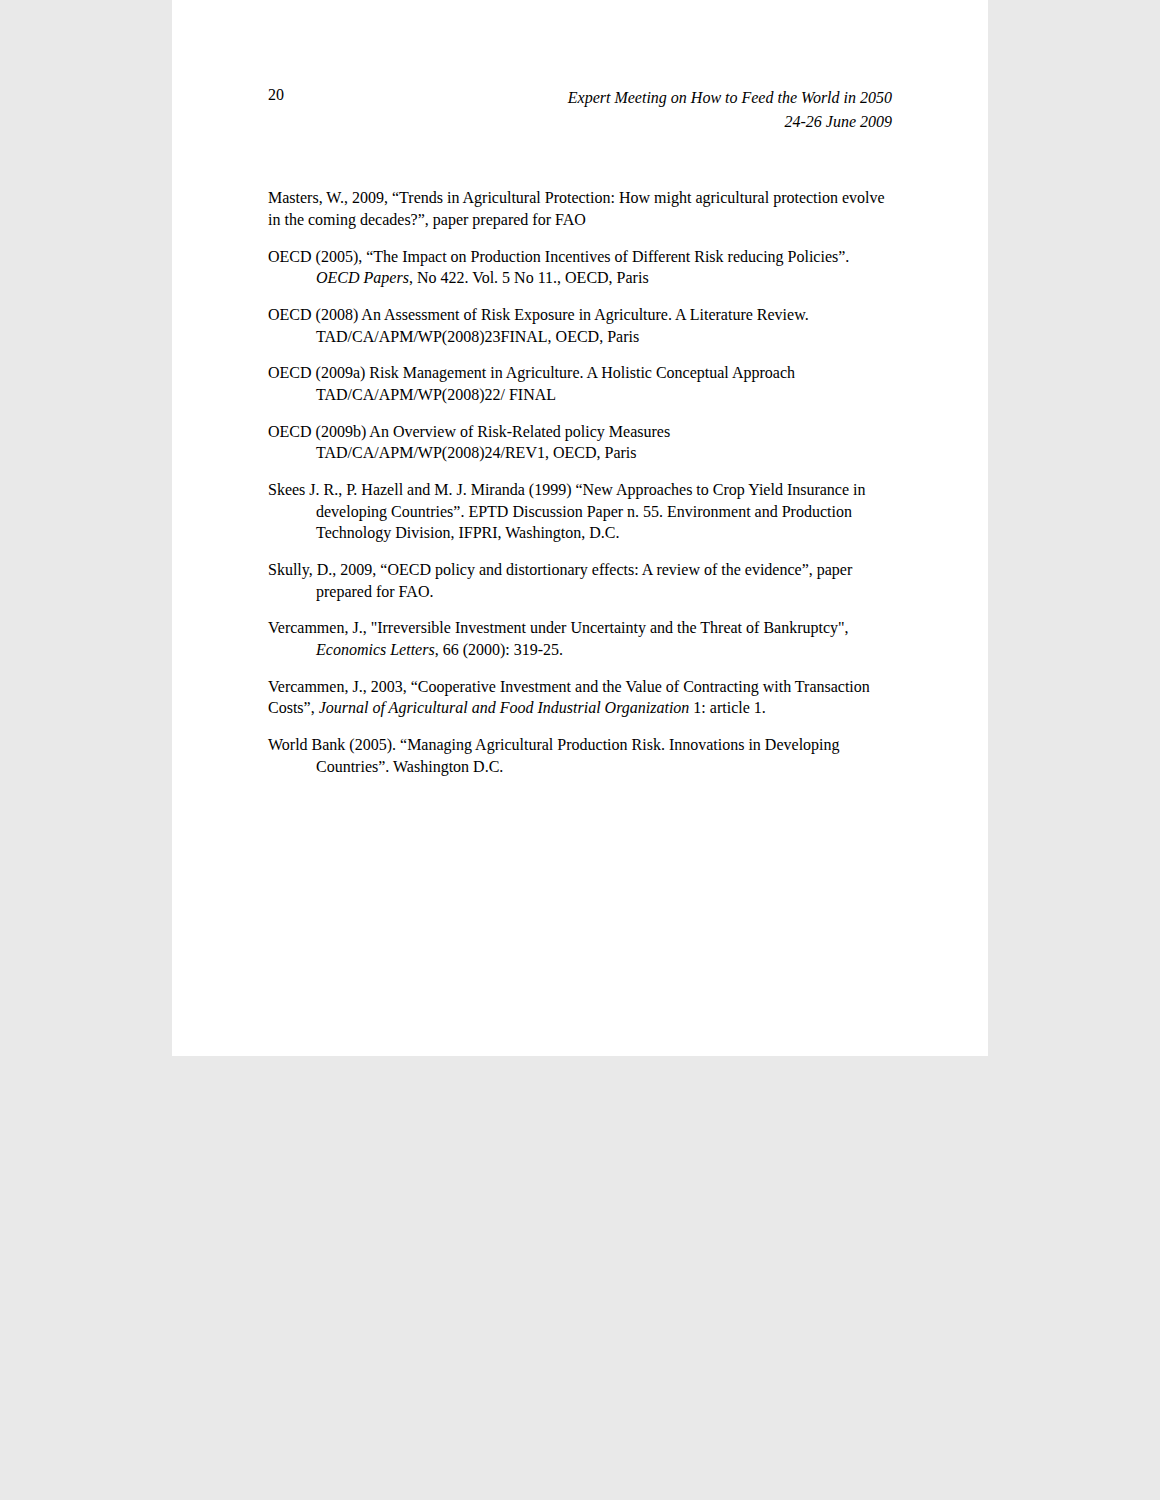20
Expert Meeting on How to Feed the World in 2050
24-26 June 2009
Masters, W., 2009, “Trends in Agricultural Protection: How might agricultural protection evolve in the coming decades?”, paper prepared for FAO
OECD (2005), “The Impact on Production Incentives of Different Risk reducing Policies”. OECD Papers, No 422. Vol. 5 No 11., OECD, Paris
OECD (2008) An Assessment of Risk Exposure in Agriculture. A Literature Review. TAD/CA/APM/WP(2008)23FINAL, OECD, Paris
OECD (2009a) Risk Management in Agriculture. A Holistic Conceptual Approach TAD/CA/APM/WP(2008)22/ FINAL
OECD (2009b) An Overview of Risk-Related policy Measures TAD/CA/APM/WP(2008)24/REV1, OECD, Paris
Skees J. R., P. Hazell and M. J. Miranda (1999) “New Approaches to Crop Yield Insurance in developing Countries”. EPTD Discussion Paper n. 55. Environment and Production Technology Division, IFPRI, Washington, D.C.
Skully, D., 2009, “OECD policy and distortionary effects: A review of the evidence”, paper prepared for FAO.
Vercammen, J., "Irreversible Investment under Uncertainty and the Threat of Bankruptcy", Economics Letters, 66 (2000): 319-25.
Vercammen, J., 2003, “Cooperative Investment and the Value of Contracting with Transaction Costs”, Journal of Agricultural and Food Industrial Organization 1: article 1.
World Bank (2005). “Managing Agricultural Production Risk. Innovations in Developing Countries”. Washington D.C.